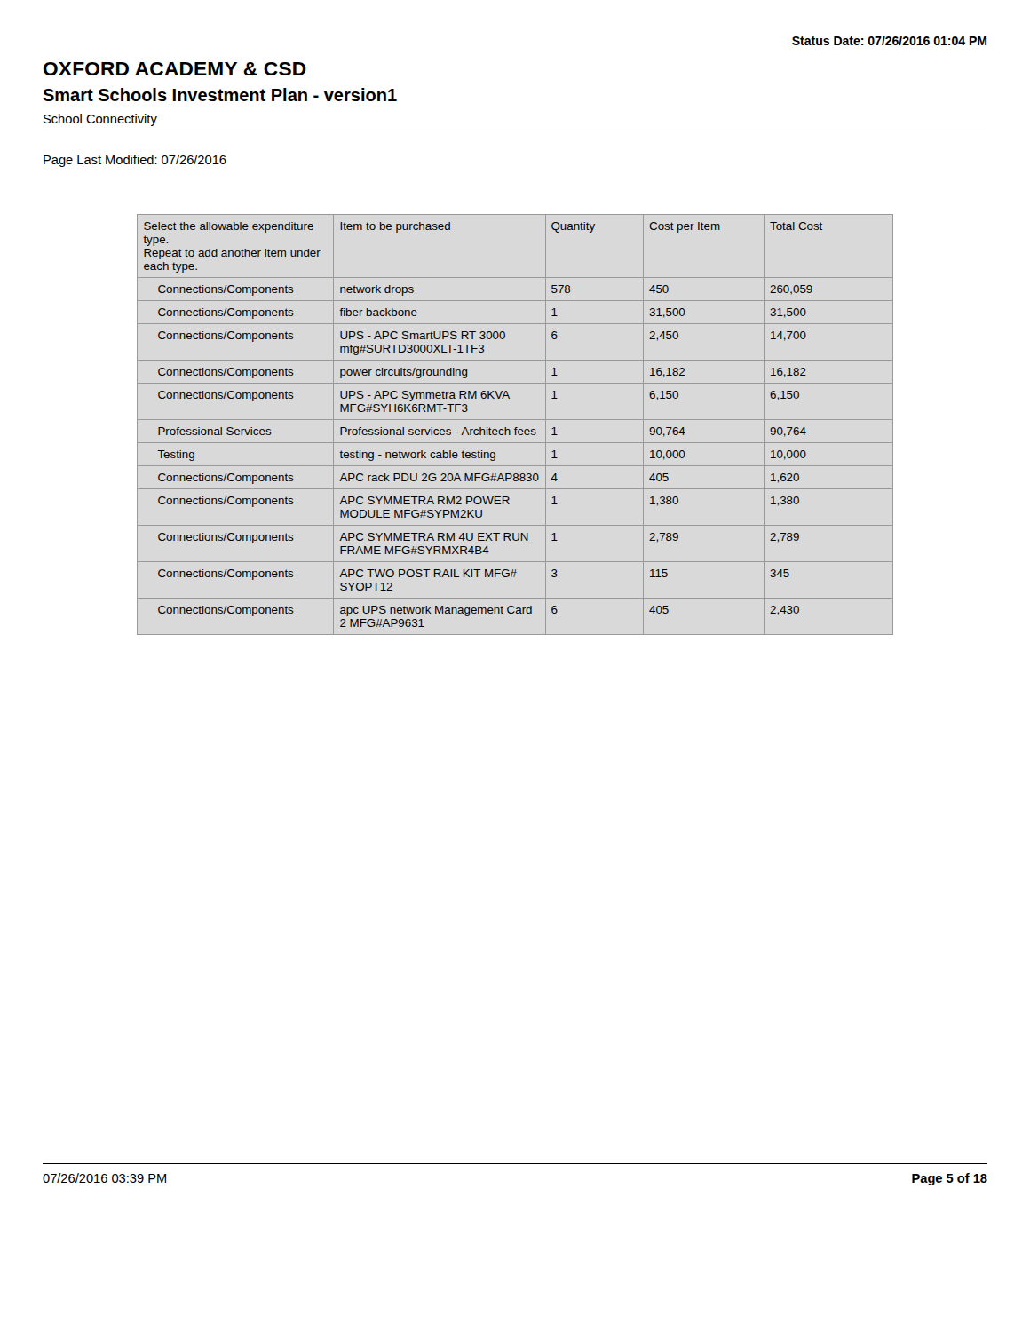Status Date: 07/26/2016 01:04 PM
OXFORD ACADEMY & CSD
Smart Schools Investment Plan - version1
School Connectivity
Page Last Modified: 07/26/2016
| Select the allowable expenditure type. Repeat to add another item under each type. | Item to be purchased | Quantity | Cost per Item | Total Cost |
| --- | --- | --- | --- | --- |
| Connections/Components | network drops | 578 | 450 | 260,059 |
| Connections/Components | fiber backbone | 1 | 31,500 | 31,500 |
| Connections/Components | UPS - APC SmartUPS RT 3000 mfg#SURTD3000XLT-1TF3 | 6 | 2,450 | 14,700 |
| Connections/Components | power circuits/grounding | 1 | 16,182 | 16,182 |
| Connections/Components | UPS - APC Symmetra RM 6KVA MFG#SYH6K6RMT-TF3 | 1 | 6,150 | 6,150 |
| Professional Services | Professional services - Architech fees | 1 | 90,764 | 90,764 |
| Testing | testing - network cable testing | 1 | 10,000 | 10,000 |
| Connections/Components | APC rack PDU 2G 20A MFG#AP8830 | 4 | 405 | 1,620 |
| Connections/Components | APC SYMMETRA RM2 POWER MODULE MFG#SYPM2KU | 1 | 1,380 | 1,380 |
| Connections/Components | APC SYMMETRA RM 4U EXT RUN FRAME MFG#SYRMXR4B4 | 1 | 2,789 | 2,789 |
| Connections/Components | APC TWO POST RAIL KIT MFG# SYOPT12 | 3 | 115 | 345 |
| Connections/Components | apc UPS network Management Card 2 MFG#AP9631 | 6 | 405 | 2,430 |
07/26/2016 03:39 PM
Page 5 of 18